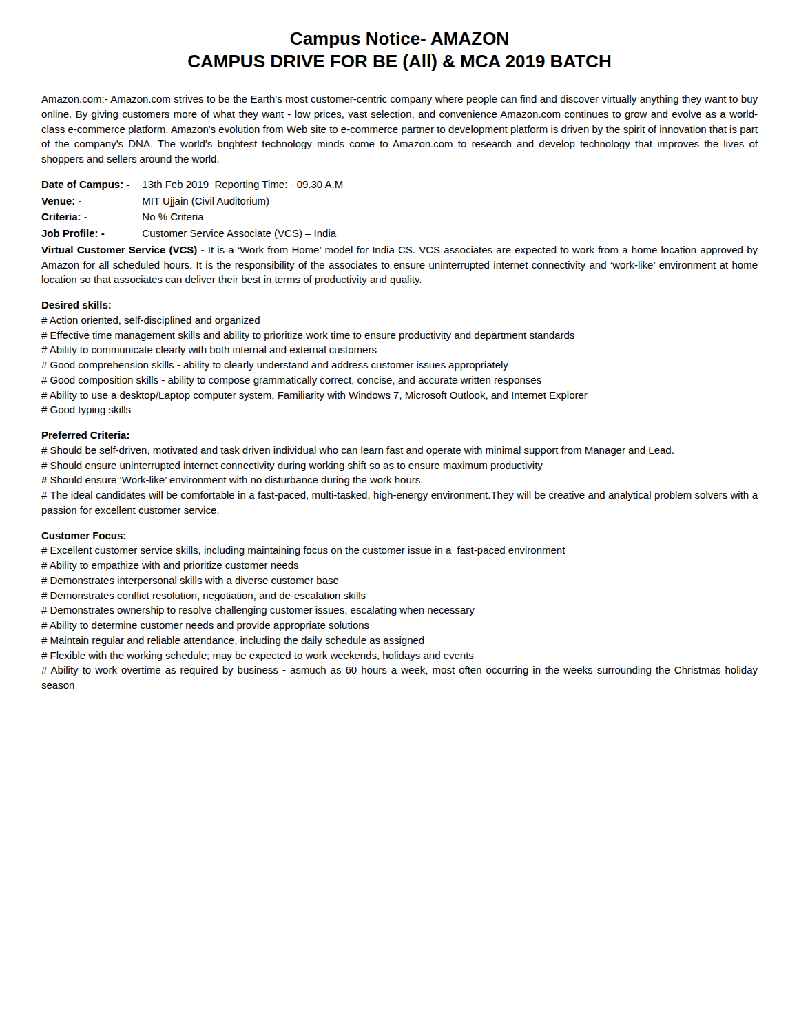Campus Notice- AMAZONCAMPUS DRIVE FOR BE (All) & MCA 2019 BATCH
Amazon.com:- Amazon.com strives to be the Earth's most customer-centric company where people can find and discover virtually anything they want to buy online. By giving customers more of what they want - low prices, vast selection, and convenience Amazon.com continues to grow and evolve as a world-class e-commerce platform. Amazon's evolution from Web site to e-commerce partner to development platform is driven by the spirit of innovation that is part of the company's DNA. The world's brightest technology minds come to Amazon.com to research and develop technology that improves the lives of shoppers and sellers around the world.
| Date of Campus: - | 13th Feb 2019 Reporting Time: - 09.30 A.M |
| Venue: - | MIT Ujjain (Civil Auditorium) |
| Criteria: - | No % Criteria |
| Job Profile: - | Customer Service Associate (VCS) – India |
Virtual Customer Service (VCS) - It is a ‘Work from Home’ model for India CS. VCS associates are expected to work from a home location approved by Amazon for all scheduled hours. It is the responsibility of the associates to ensure uninterrupted internet connectivity and ‘work-like’ environment at home location so that associates can deliver their best in terms of productivity and quality.
Desired skills:
# Action oriented, self-disciplined and organized
# Effective time management skills and ability to prioritize work time to ensure productivity and department standards
# Ability to communicate clearly with both internal and external customers
# Good comprehension skills - ability to clearly understand and address customer issues appropriately
# Good composition skills - ability to compose grammatically correct, concise, and accurate written responses
# Ability to use a desktop/Laptop computer system, Familiarity with Windows 7, Microsoft Outlook, and Internet Explorer
# Good typing skills
Preferred Criteria:
# Should be self-driven, motivated and task driven individual who can learn fast and operate with minimal support from Manager and Lead.
# Should ensure uninterrupted internet connectivity during working shift so as to ensure maximum productivity
# Should ensure ‘Work-like’ environment with no disturbance during the work hours.
# The ideal candidates will be comfortable in a fast-paced, multi-tasked, high-energy environment.They will be creative and analytical problem solvers with a passion for excellent customer service.
Customer Focus:
# Excellent customer service skills, including maintaining focus on the customer issue in a fast-paced environment
# Ability to empathize with and prioritize customer needs
# Demonstrates interpersonal skills with a diverse customer base
# Demonstrates conflict resolution, negotiation, and de-escalation skills
# Demonstrates ownership to resolve challenging customer issues, escalating when necessary
# Ability to determine customer needs and provide appropriate solutions
# Maintain regular and reliable attendance, including the daily schedule as assigned
# Flexible with the working schedule; may be expected to work weekends, holidays and events
# Ability to work overtime as required by business - asmuch as 60 hours a week, most often occurring in the weeks surrounding the Christmas holiday season